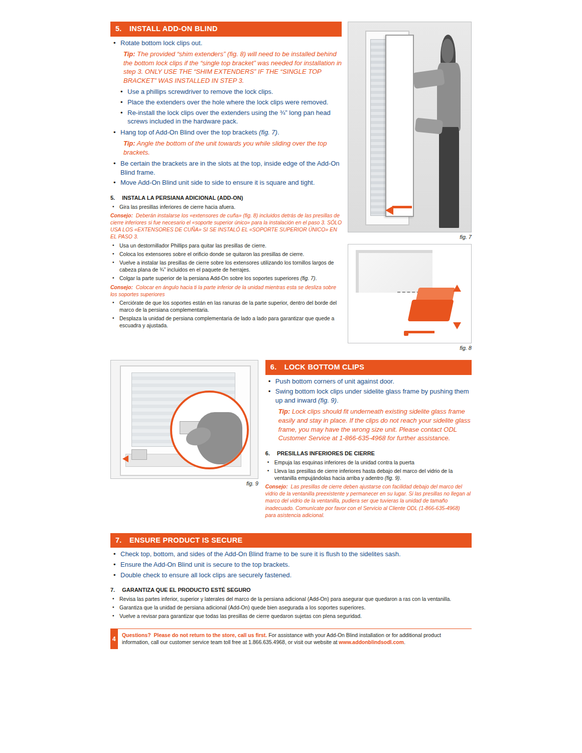5. INSTALL ADD-ON BLIND
Rotate bottom lock clips out.
Tip: The provided “shim extenders” (fig. 8) will need to be installed behind the bottom lock clips if the “single top bracket” was needed for installation in step 3. Only use the “shim extenders” if the “single top bracket” was installed in step 3.
Use a phillips screwdriver to remove the lock clips.
Place the extenders over the hole where the lock clips were removed.
Re-install the lock clips over the extenders using the ¾” long pan head screws included in the hardware pack.
Hang top of Add-On Blind over the top brackets (fig. 7).
Tip: Angle the bottom of the unit towards you while sliding over the top brackets.
Be certain the brackets are in the slots at the top, inside edge of the Add-On Blind frame.
Move Add-On Blind unit side to side to ensure it is square and tight.
5. INSTALA LA PERSIANA ADICIONAL (ADD-ON)
Gira las presillas inferiores de cierre hacia afuera.
Consejo: Deberán instalarse los «extensores de cuña» (fig. 8) incluidos detrás de las presillas de cierre inferiores si fue necesario el «soporte superior único» para la instalación en el paso 3. SÓLO USA LOS «EXTENSORES DE CUÑA» SI SE INSTALÓ EL «SOPORTE SUPERIOR ÚNICO» EN EL PASO 3.
Usa un destornillador Phillips para quitar las presillas de cierre.
Coloca los extensores sobre el orificio donde se quitaron las presillas de cierre.
Vuelve a instalar las presillas de cierre sobre los extensores utilizando los tornillos largos de cabeza plana de ¾” incluidos en el paquete de herrajes.
Colgar la parte superior de la persiana Add-On sobre los soportes superiores (fig. 7).
Consejo: Colocar en ángulo hacia ti la parte inferior de la unidad mientras esta se desliza sobre los soportes superiores
Cerciórate de que los soportes están en las ranuras de la parte superior, dentro del borde del marco de la persiana complementaria.
Desplaza la unidad de persiana complementaria de lado a lado para garantizar que quede a escuadra y ajustada.
fig. 7
fig. 8
fig. 9
6. LOCK BOTTOM CLIPS
Push bottom corners of unit against door.
Swing bottom lock clips under sidelite glass frame by pushing them up and inward (fig. 9).
Tip: Lock clips should fit underneath existing sidelite glass frame easily and stay in place. If the clips do not reach your sidelite glass frame, you may have the wrong size unit. Please contact ODL Customer Service at 1-866-635-4968 for further assistance.
6. PRESILLAS INFERIORES DE CIERRE
Empuja las esquinas inferiores de la unidad contra la puerta
Lleva las presillas de cierre inferiores hasta debajo del marco del vidrio de la ventanilla empujándolas hacia arriba y adentro (fig. 9).
Consejo: Las presillas de cierre deben ajustarse con facilidad debajo del marco del vidrio de la ventanilla preexistente y permanecer en su lugar. Si las presillas no llegan al marco del vidrio de la ventanilla, pudiera ser que tuvieras la unidad de tamaño inadecuado. Comunícate por favor con el Servicio al Cliente ODL (1-866-635-4968) para asistencia adicional.
7. ENSURE PRODUCT IS SECURE
Check top, bottom, and sides of the Add-On Blind frame to be sure it is flush to the sidelites sash.
Ensure the Add-On Blind unit is secure to the top brackets.
Double check to ensure all lock clips are securely fastened.
7. GARANTIZA QUE EL PRODUCTO ESTÉ SEGURO
Revisa las partes inferior, superior y laterales del marco de la persiana adicional (Add-On) para asegurar que quedaron a ras con la ventanilla.
Garantiza que la unidad de persiana adicional (Add-On) quede bien asegurada a los soportes superiores.
Vuelve a revisar para garantizar que todas las presillas de cierre quedaron sujetas con plena seguridad.
4
Questions? Please do not return to the store, call us first. For assistance with your Add-On Blind installation or for additional product information, call our customer service team toll free at 1.866.635.4968, or visit our website at www.addonblindsodl.com.